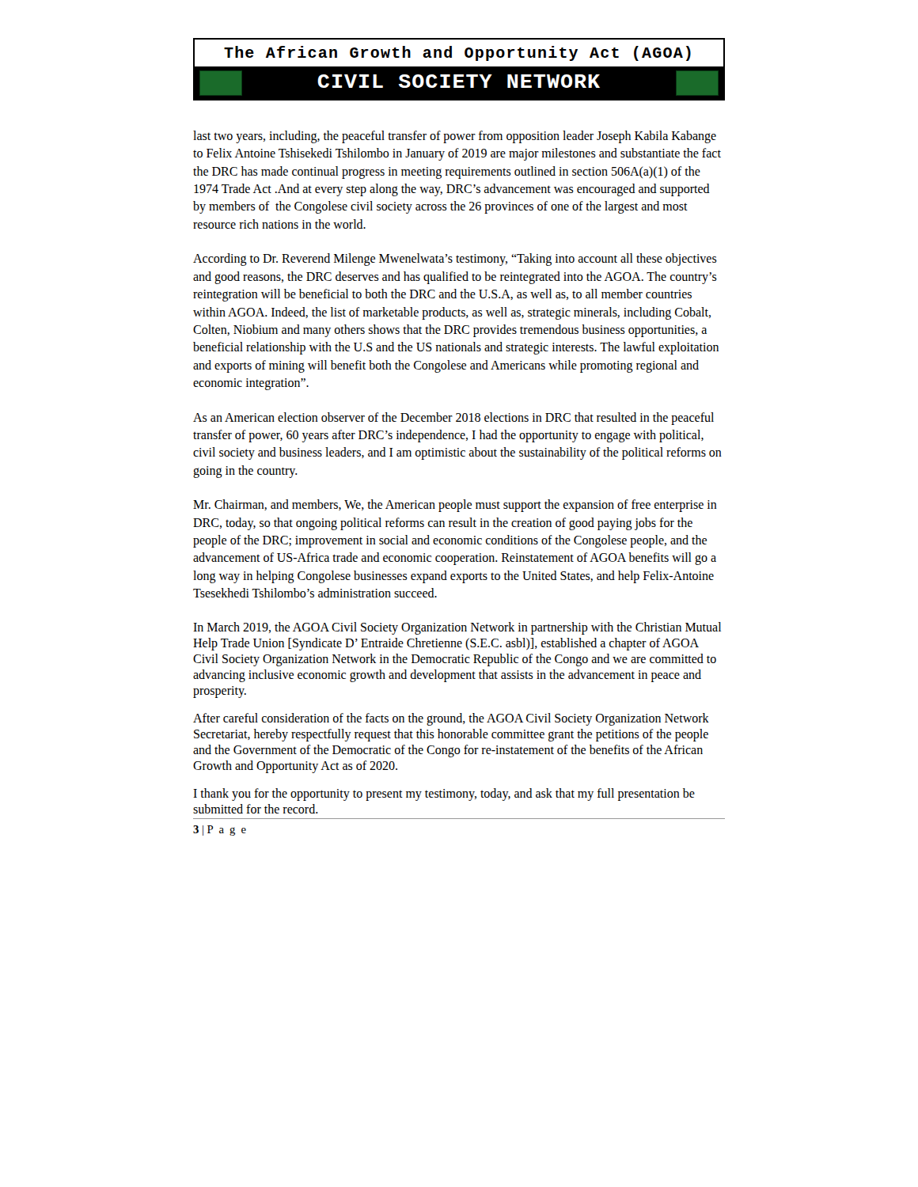The African Growth and Opportunity Act (AGOA)
CIVIL SOCIETY NETWORK
last two years, including, the peaceful transfer of power from opposition leader Joseph Kabila Kabange to Felix Antoine Tshisekedi Tshilombo in January of 2019 are major milestones and substantiate the fact the DRC has made continual progress in meeting requirements outlined in section 506A(a)(1) of the 1974 Trade Act .And at every step along the way, DRC’s advancement was encouraged and supported by members of the Congolese civil society across the 26 provinces of one of the largest and most resource rich nations in the world.
According to Dr. Reverend Milenge Mwenelwata’s testimony, “Taking into account all these objectives and good reasons, the DRC deserves and has qualified to be reintegrated into the AGOA. The country’s reintegration will be beneficial to both the DRC and the U.S.A, as well as, to all member countries within AGOA. Indeed, the list of marketable products, as well as, strategic minerals, including Cobalt, Colten, Niobium and many others shows that the DRC provides tremendous business opportunities, a beneficial relationship with the U.S and the US nationals and strategic interests. The lawful exploitation and exports of mining will benefit both the Congolese and Americans while promoting regional and economic integration”.
As an American election observer of the December 2018 elections in DRC that resulted in the peaceful transfer of power, 60 years after DRC’s independence, I had the opportunity to engage with political, civil society and business leaders, and I am optimistic about the sustainability of the political reforms on going in the country.
Mr. Chairman, and members, We, the American people must support the expansion of free enterprise in DRC, today, so that ongoing political reforms can result in the creation of good paying jobs for the people of the DRC; improvement in social and economic conditions of the Congolese people, and the advancement of US-Africa trade and economic cooperation. Reinstatement of AGOA benefits will go a long way in helping Congolese businesses expand exports to the United States, and help Felix-Antoine Tsesekhedi Tshilombo’s administration succeed.
In March 2019, the AGOA Civil Society Organization Network in partnership with the Christian Mutual Help Trade Union [Syndicate D’ Entraide Chretienne (S.E.C. asbl)], established a chapter of AGOA Civil Society Organization Network in the Democratic Republic of the Congo and we are committed to advancing inclusive economic growth and development that assists in the advancement in peace and prosperity.
After careful consideration of the facts on the ground, the AGOA Civil Society Organization Network Secretariat, hereby respectfully request that this honorable committee grant the petitions of the people and the Government of the Democratic of the Congo for re-instatement of the benefits of the African Growth and Opportunity Act as of 2020.
I thank you for the opportunity to present my testimony, today, and ask that my full presentation be submitted for the record.
3 | P a g e